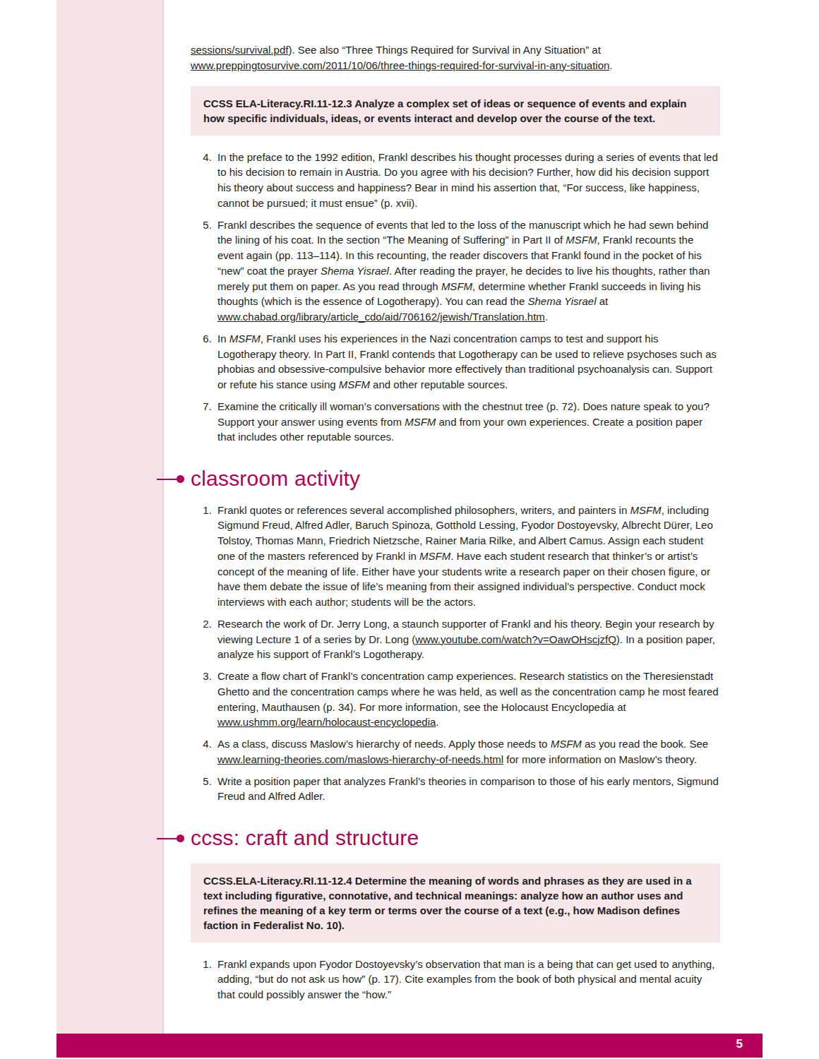sessions/survival.pdf). See also “Three Things Required for Survival in Any Situation” at www.preppingtosurvive.com/2011/10/06/three-things-required-for-survival-in-any-situation.
CCSS ELA-Literacy.RI.11-12.3 Analyze a complex set of ideas or sequence of events and explain how specific individuals, ideas, or events interact and develop over the course of the text.
In the preface to the 1992 edition, Frankl describes his thought processes during a series of events that led to his decision to remain in Austria. Do you agree with his decision? Further, how did his decision support his theory about success and happiness? Bear in mind his assertion that, “For success, like happiness, cannot be pursued; it must ensue” (p. xvii).
Frankl describes the sequence of events that led to the loss of the manuscript which he had sewn behind the lining of his coat. In the section “The Meaning of Suffering” in Part II of MSFM, Frankl recounts the event again (pp. 113–114). In this recounting, the reader discovers that Frankl found in the pocket of his “new” coat the prayer Shema Yisrael. After reading the prayer, he decides to live his thoughts, rather than merely put them on paper. As you read through MSFM, determine whether Frankl succeeds in living his thoughts (which is the essence of Logotherapy). You can read the Shema Yisrael at www.chabad.org/library/article_cdo/aid/706162/jewish/Translation.htm.
In MSFM, Frankl uses his experiences in the Nazi concentration camps to test and support his Logotherapy theory. In Part II, Frankl contends that Logotherapy can be used to relieve psychoses such as phobias and obsessive-compulsive behavior more effectively than traditional psychoanalysis can. Support or refute his stance using MSFM and other reputable sources.
Examine the critically ill woman’s conversations with the chestnut tree (p. 72). Does nature speak to you? Support your answer using events from MSFM and from your own experiences. Create a position paper that includes other reputable sources.
classroom activity
Frankl quotes or references several accomplished philosophers, writers, and painters in MSFM, including Sigmund Freud, Alfred Adler, Baruch Spinoza, Gotthold Lessing, Fyodor Dostoyevsky, Albrecht Dürer, Leo Tolstoy, Thomas Mann, Friedrich Nietzsche, Rainer Maria Rilke, and Albert Camus. Assign each student one of the masters referenced by Frankl in MSFM. Have each student research that thinker’s or artist’s concept of the meaning of life. Either have your students write a research paper on their chosen figure, or have them debate the issue of life’s meaning from their assigned individual’s perspective. Conduct mock interviews with each author; students will be the actors.
Research the work of Dr. Jerry Long, a staunch supporter of Frankl and his theory. Begin your research by viewing Lecture 1 of a series by Dr. Long (www.youtube.com/watch?v=OawOHscjzfQ). In a position paper, analyze his support of Frankl’s Logotherapy.
Create a flow chart of Frankl’s concentration camp experiences. Research statistics on the Theresienstadt Ghetto and the concentration camps where he was held, as well as the concentration camp he most feared entering, Mauthausen (p. 34). For more information, see the Holocaust Encyclopedia at www.ushmm.org/learn/holocaust-encyclopedia.
As a class, discuss Maslow’s hierarchy of needs. Apply those needs to MSFM as you read the book. See www.learning-theories.com/maslows-hierarchy-of-needs.html for more information on Maslow’s theory.
Write a position paper that analyzes Frankl’s theories in comparison to those of his early mentors, Sigmund Freud and Alfred Adler.
ccss: craft and structure
CCSS.ELA-Literacy.RI.11-12.4 Determine the meaning of words and phrases as they are used in a text including figurative, connotative, and technical meanings: analyze how an author uses and refines the meaning of a key term or terms over the course of a text (e.g., how Madison defines faction in Federalist No. 10).
Frankl expands upon Fyodor Dostoyevsky’s observation that man is a being that can get used to anything, adding, “but do not ask us how” (p. 17). Cite examples from the book of both physical and mental acuity that could possibly answer the “how.”
5